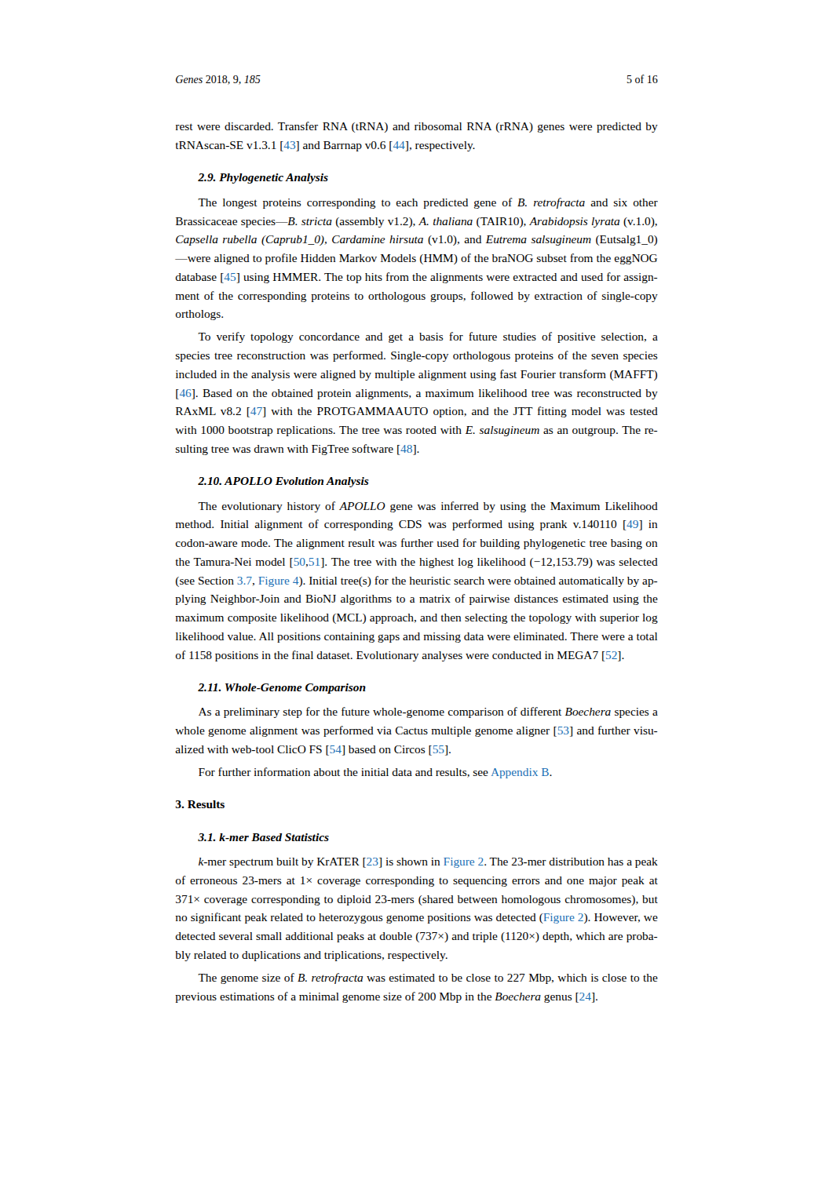Genes 2018, 9, 185
5 of 16
rest were discarded. Transfer RNA (tRNA) and ribosomal RNA (rRNA) genes were predicted by tRNAscan-SE v1.3.1 [43] and Barrnap v0.6 [44], respectively.
2.9. Phylogenetic Analysis
The longest proteins corresponding to each predicted gene of B. retrofracta and six other Brassicaceae species—B. stricta (assembly v1.2), A. thaliana (TAIR10), Arabidopsis lyrata (v.1.0), Capsella rubella (Caprub1_0), Cardamine hirsuta (v1.0), and Eutrema salsugineum (Eutsalg1_0)—were aligned to profile Hidden Markov Models (HMM) of the braNOG subset from the eggNOG database [45] using HMMER. The top hits from the alignments were extracted and used for assignment of the corresponding proteins to orthologous groups, followed by extraction of single-copy orthologs.
To verify topology concordance and get a basis for future studies of positive selection, a species tree reconstruction was performed. Single-copy orthologous proteins of the seven species included in the analysis were aligned by multiple alignment using fast Fourier transform (MAFFT) [46]. Based on the obtained protein alignments, a maximum likelihood tree was reconstructed by RAxML v8.2 [47] with the PROTGAMMAAUTO option, and the JTT fitting model was tested with 1000 bootstrap replications. The tree was rooted with E. salsugineum as an outgroup. The resulting tree was drawn with FigTree software [48].
2.10. APOLLO Evolution Analysis
The evolutionary history of APOLLO gene was inferred by using the Maximum Likelihood method. Initial alignment of corresponding CDS was performed using prank v.140110 [49] in codon-aware mode. The alignment result was further used for building phylogenetic tree basing on the Tamura-Nei model [50,51]. The tree with the highest log likelihood (−12,153.79) was selected (see Section 3.7, Figure 4). Initial tree(s) for the heuristic search were obtained automatically by applying Neighbor-Join and BioNJ algorithms to a matrix of pairwise distances estimated using the maximum composite likelihood (MCL) approach, and then selecting the topology with superior log likelihood value. All positions containing gaps and missing data were eliminated. There were a total of 1158 positions in the final dataset. Evolutionary analyses were conducted in MEGA7 [52].
2.11. Whole-Genome Comparison
As a preliminary step for the future whole-genome comparison of different Boechera species a whole genome alignment was performed via Cactus multiple genome aligner [53] and further visualized with web-tool ClicO FS [54] based on Circos [55].
For further information about the initial data and results, see Appendix B.
3. Results
3.1. k-mer Based Statistics
k-mer spectrum built by KrATER [23] is shown in Figure 2. The 23-mer distribution has a peak of erroneous 23-mers at 1× coverage corresponding to sequencing errors and one major peak at 371× coverage corresponding to diploid 23-mers (shared between homologous chromosomes), but no significant peak related to heterozygous genome positions was detected (Figure 2). However, we detected several small additional peaks at double (737×) and triple (1120×) depth, which are probably related to duplications and triplications, respectively.
The genome size of B. retrofracta was estimated to be close to 227 Mbp, which is close to the previous estimations of a minimal genome size of 200 Mbp in the Boechera genus [24].